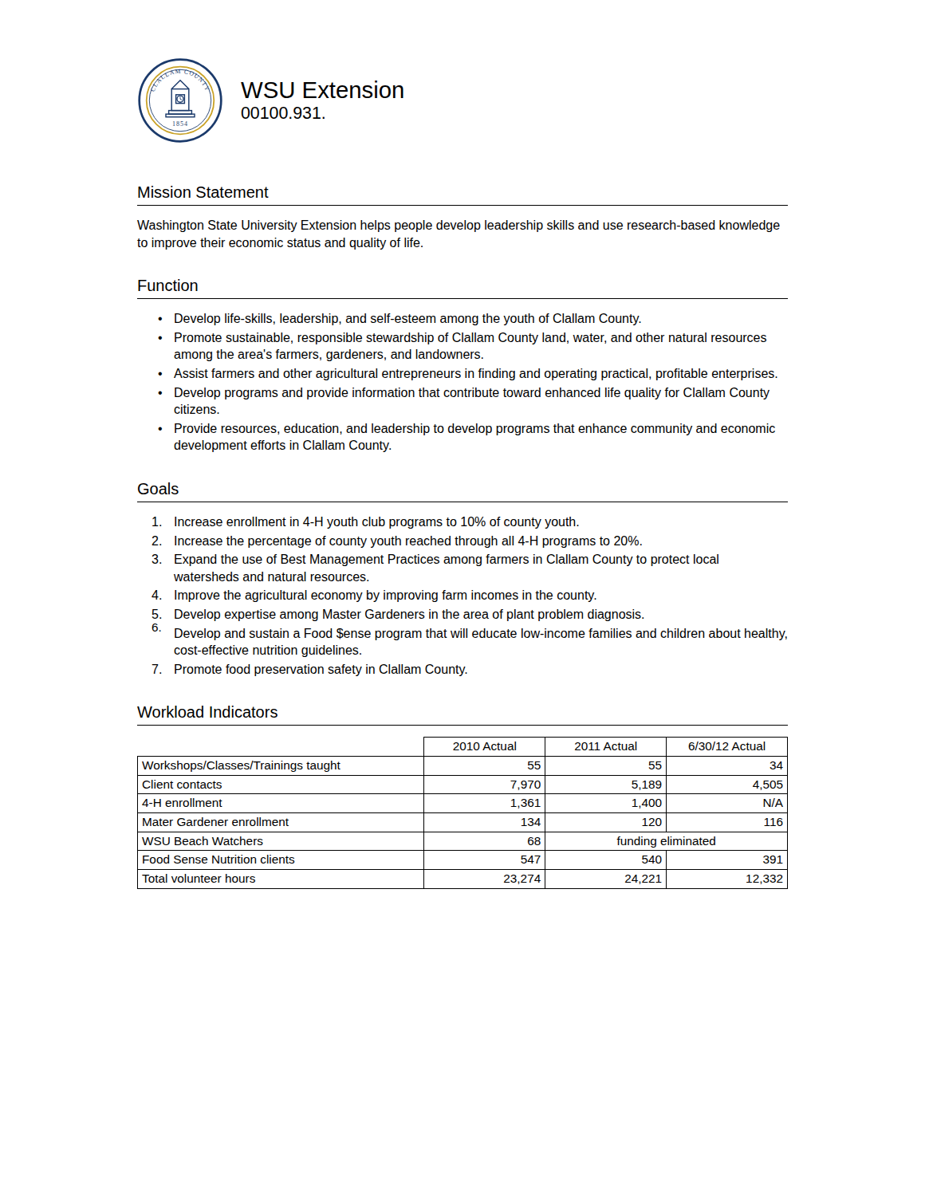CLALLAM COUNTY 1854
WSU Extension
00100.931.
Mission Statement
Washington State University Extension helps people develop leadership skills and use research-based knowledge to improve their economic status and quality of life.
Function
Develop life-skills, leadership, and self-esteem among the youth of Clallam County.
Promote sustainable, responsible stewardship of Clallam County land, water, and other natural resources among the area's farmers, gardeners, and landowners.
Assist farmers and other agricultural entrepreneurs in finding and operating practical, profitable enterprises.
Develop programs and provide information that contribute toward enhanced life quality for Clallam County citizens.
Provide resources, education, and leadership to develop programs that enhance community and economic development efforts in Clallam County.
Goals
Increase enrollment in 4-H youth club programs to 10% of county youth.
Increase the percentage of county youth reached through all 4-H programs to 20%.
Expand the use of Best Management Practices among farmers in Clallam County to protect local watersheds and natural resources.
Improve the agricultural economy by improving farm incomes in the county.
Develop expertise among Master Gardeners in the area of plant problem diagnosis.
Develop and sustain a Food $ense program that will educate low-income families and children about healthy, cost-effective nutrition guidelines.
Promote food preservation safety in Clallam County.
Workload Indicators
| | 2010 Actual | 2011 Actual | 6/30/12 Actual |
| --- | --- | --- | --- |
| Workshops/Classes/Trainings taught | 55 | 55 | 34 |
| Client contacts | 7,970 | 5,189 | 4,505 |
| 4-H enrollment | 1,361 | 1,400 | N/A |
| Mater Gardener enrollment | 134 | 120 | 116 |
| WSU Beach Watchers | 68 | funding eliminated |
| Food Sense Nutrition clients | 547 | 540 | 391 |
| Total volunteer hours | 23,274 | 24,221 | 12,332 |